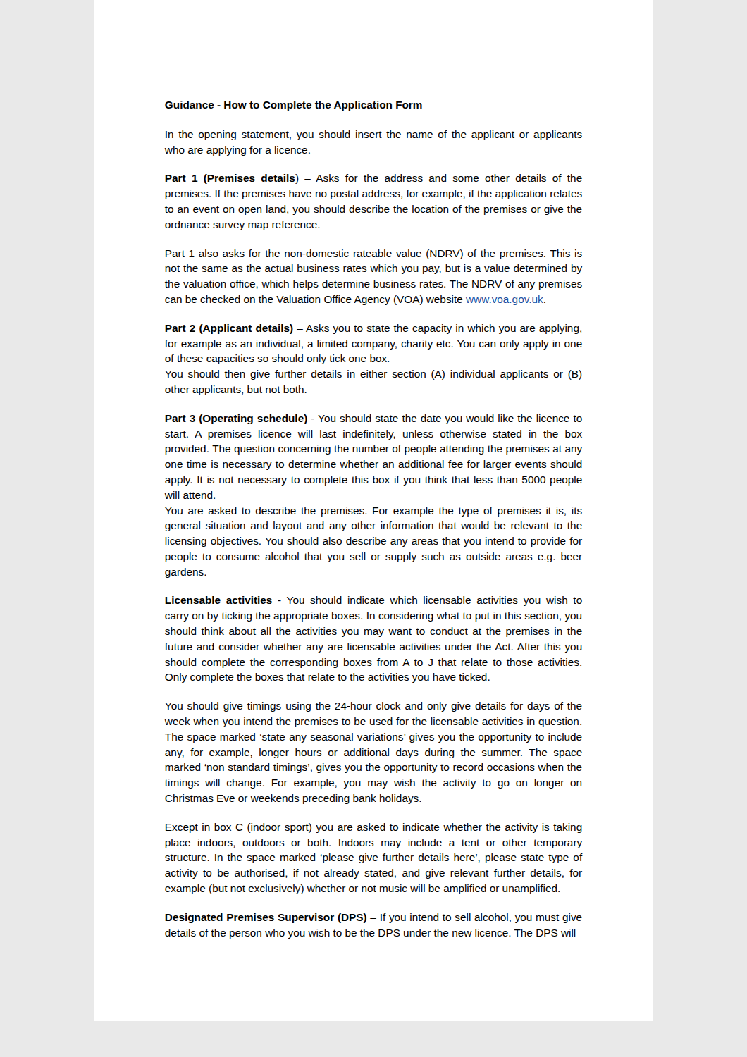Guidance - How to Complete the Application Form
In the opening statement, you should insert the name of the applicant or applicants who are applying for a licence.
Part 1 (Premises details) – Asks for the address and some other details of the premises. If the premises have no postal address, for example, if the application relates to an event on open land, you should describe the location of the premises or give the ordnance survey map reference.
Part 1 also asks for the non-domestic rateable value (NDRV) of the premises. This is not the same as the actual business rates which you pay, but is a value determined by the valuation office, which helps determine business rates. The NDRV of any premises can be checked on the Valuation Office Agency (VOA) website www.voa.gov.uk.
Part 2 (Applicant details) – Asks you to state the capacity in which you are applying, for example as an individual, a limited company, charity etc. You can only apply in one of these capacities so should only tick one box.
You should then give further details in either section (A) individual applicants or (B) other applicants, but not both.
Part 3 (Operating schedule) - You should state the date you would like the licence to start. A premises licence will last indefinitely, unless otherwise stated in the box provided. The question concerning the number of people attending the premises at any one time is necessary to determine whether an additional fee for larger events should apply. It is not necessary to complete this box if you think that less than 5000 people will attend.
You are asked to describe the premises. For example the type of premises it is, its general situation and layout and any other information that would be relevant to the licensing objectives. You should also describe any areas that you intend to provide for people to consume alcohol that you sell or supply such as outside areas e.g. beer gardens.
Licensable activities - You should indicate which licensable activities you wish to carry on by ticking the appropriate boxes. In considering what to put in this section, you should think about all the activities you may want to conduct at the premises in the future and consider whether any are licensable activities under the Act. After this you should complete the corresponding boxes from A to J that relate to those activities. Only complete the boxes that relate to the activities you have ticked.
You should give timings using the 24-hour clock and only give details for days of the week when you intend the premises to be used for the licensable activities in question. The space marked ‘state any seasonal variations’ gives you the opportunity to include any, for example, longer hours or additional days during the summer. The space marked ‘non standard timings’, gives you the opportunity to record occasions when the timings will change. For example, you may wish the activity to go on longer on Christmas Eve or weekends preceding bank holidays.
Except in box C (indoor sport) you are asked to indicate whether the activity is taking place indoors, outdoors or both. Indoors may include a tent or other temporary structure. In the space marked ‘please give further details here’, please state type of activity to be authorised, if not already stated, and give relevant further details, for example (but not exclusively) whether or not music will be amplified or unamplified.
Designated Premises Supervisor (DPS) – If you intend to sell alcohol, you must give details of the person who you wish to be the DPS under the new licence. The DPS will